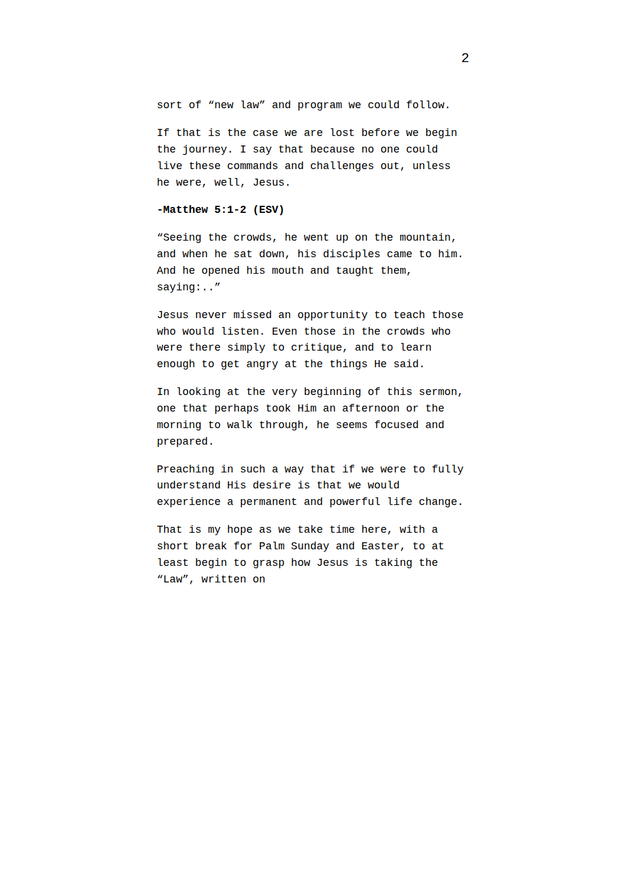2
sort of “new law” and program we could follow.
If that is the case we are lost before we begin the journey. I say that because no one could live these commands and challenges out, unless he were, well, Jesus.
-Matthew 5:1-2 (ESV)
“Seeing the crowds, he went up on the mountain, and when he sat down, his disciples came to him. And he opened his mouth and taught them, saying:..”
Jesus never missed an opportunity to teach those who would listen. Even those in the crowds who were there simply to critique, and to learn enough to get angry at the things He said.
In looking at the very beginning of this sermon, one that perhaps took Him an afternoon or the morning to walk through, he seems focused and prepared.
Preaching in such a way that if we were to fully understand His desire is that we would experience a permanent and powerful life change.
That is my hope as we take time here, with a short break for Palm Sunday and Easter, to at least begin to grasp how Jesus is taking the “Law”, written on